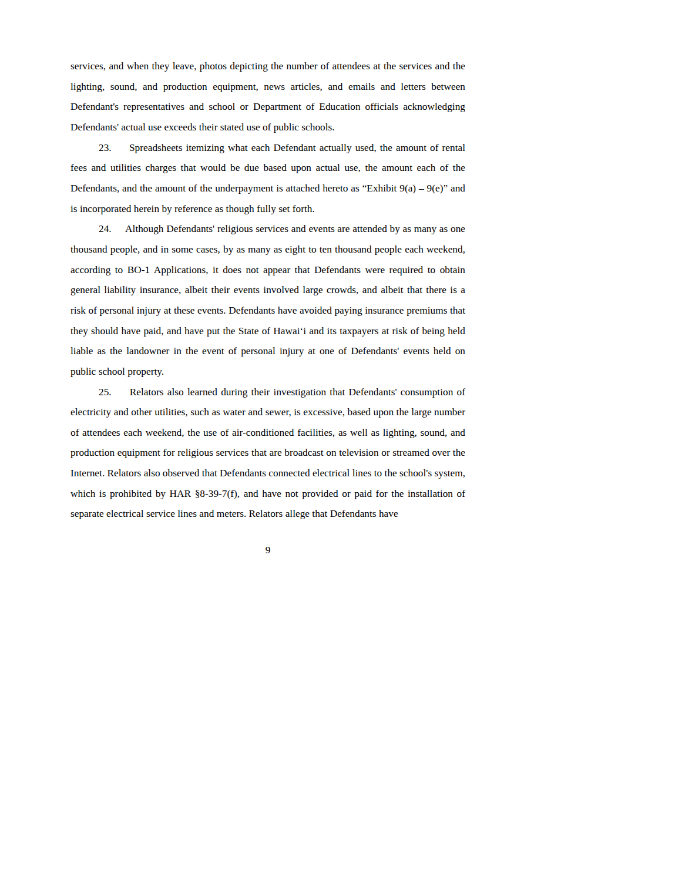services, and when they leave, photos depicting the number of attendees at the services and the lighting, sound, and production equipment, news articles, and emails and letters between Defendant's representatives and school or Department of Education officials acknowledging Defendants' actual use exceeds their stated use of public schools.
23. Spreadsheets itemizing what each Defendant actually used, the amount of rental fees and utilities charges that would be due based upon actual use, the amount each of the Defendants, and the amount of the underpayment is attached hereto as “Exhibit 9(a) – 9(e)” and is incorporated herein by reference as though fully set forth.
24. Although Defendants' religious services and events are attended by as many as one thousand people, and in some cases, by as many as eight to ten thousand people each weekend, according to BO-1 Applications, it does not appear that Defendants were required to obtain general liability insurance, albeit their events involved large crowds, and albeit that there is a risk of personal injury at these events. Defendants have avoided paying insurance premiums that they should have paid, and have put the State of Hawai‘i and its taxpayers at risk of being held liable as the landowner in the event of personal injury at one of Defendants' events held on public school property.
25. Relators also learned during their investigation that Defendants' consumption of electricity and other utilities, such as water and sewer, is excessive, based upon the large number of attendees each weekend, the use of air-conditioned facilities, as well as lighting, sound, and production equipment for religious services that are broadcast on television or streamed over the Internet. Relators also observed that Defendants connected electrical lines to the school's system, which is prohibited by HAR §8-39-7(f), and have not provided or paid for the installation of separate electrical service lines and meters. Relators allege that Defendants have
9